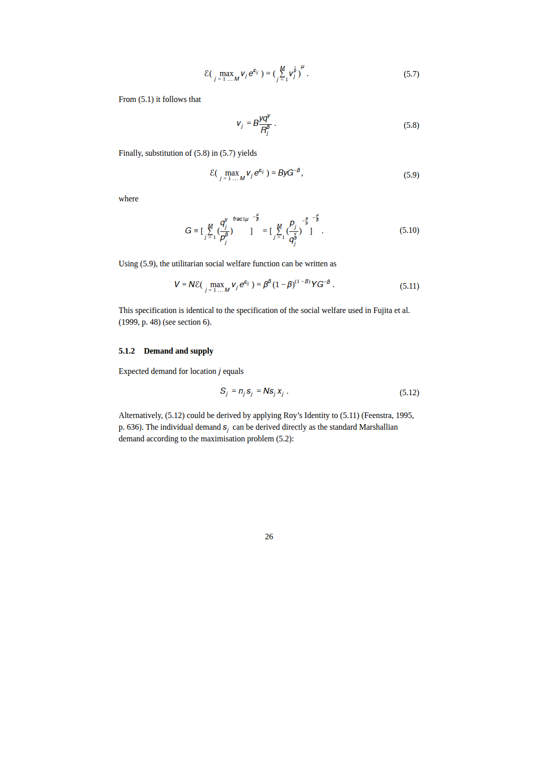ℰ ( max j=1…M vj eεij ) = ( ∑ j=1 M vj1μ ) μ .
(5.7)
From (5.1) it follows that
vj = B yqγ Rjβ .
(5.8)
Finally, substitution of (5.8) in (5.7) yields
ℰ ( max j=1…M vj eεij ) = By G−β ,
(5.9)
where
G ≡ [ ∑ j=1 M ( qjγ pjβ ) frac1μ ] −μβ = [ ∑ j=1 M ( pj qjγβ ) −βμ ] −μβ .
(5.10)
Using (5.9), the utilitarian social welfare function can be written as
V = Nℰ ( max j=1…M vj eεij ) = ββ (1−β) (1−β) Y G−β .
(5.11)
This specification is identical to the specification of the social welfare used in Fujita et al. (1999, p. 48) (see section 6).
5.1.2 Demand and supply
Expected demand for location j equals
Sj = nj sj = N sj xj .
(5.12)
Alternatively, (5.12) could be derived by applying Roy’s Identity to (5.11) (Feenstra, 1995, p. 636). The individual demand sj can be derived directly as the standard Marshallian demand according to the maximisation problem (5.2):
26